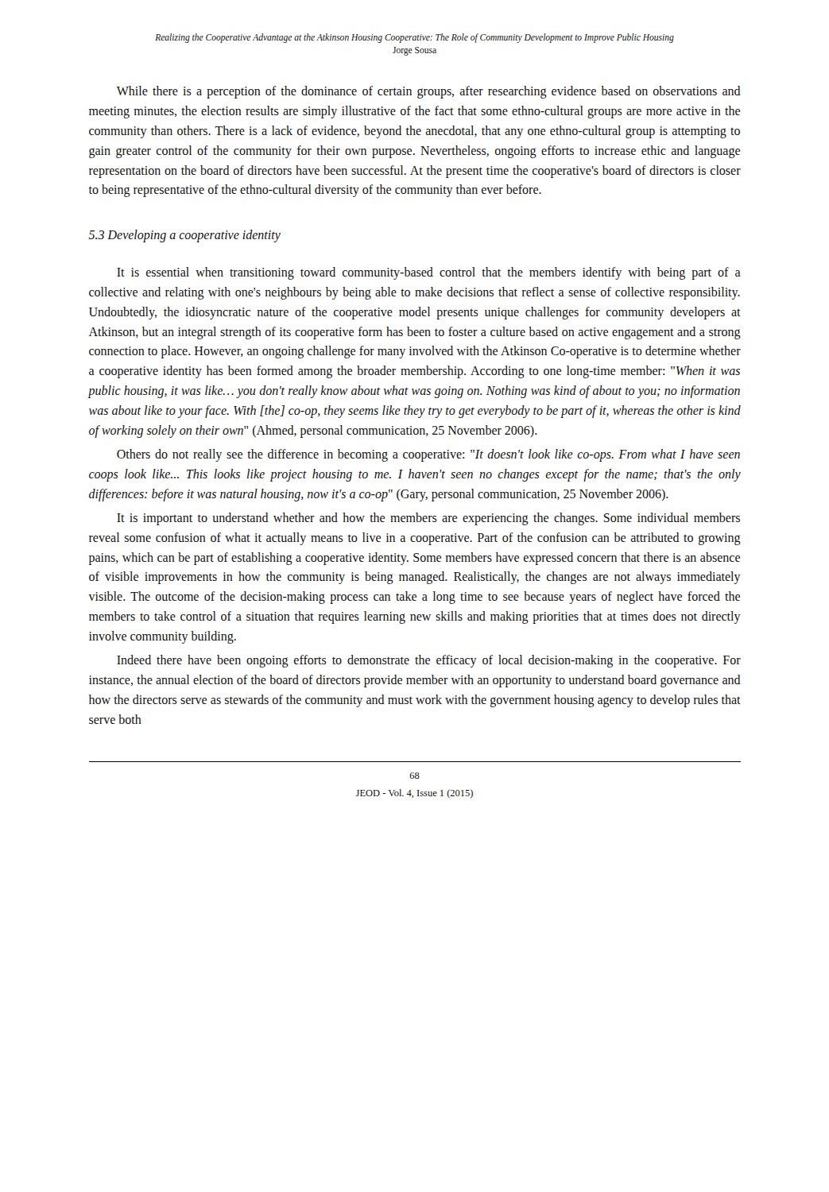Realizing the Cooperative Advantage at the Atkinson Housing Cooperative: The Role of Community Development to Improve Public Housing
Jorge Sousa
While there is a perception of the dominance of certain groups, after researching evidence based on observations and meeting minutes, the election results are simply illustrative of the fact that some ethno-cultural groups are more active in the community than others. There is a lack of evidence, beyond the anecdotal, that any one ethno-cultural group is attempting to gain greater control of the community for their own purpose. Nevertheless, ongoing efforts to increase ethic and language representation on the board of directors have been successful. At the present time the cooperative's board of directors is closer to being representative of the ethno-cultural diversity of the community than ever before.
5.3 Developing a cooperative identity
It is essential when transitioning toward community-based control that the members identify with being part of a collective and relating with one's neighbours by being able to make decisions that reflect a sense of collective responsibility. Undoubtedly, the idiosyncratic nature of the cooperative model presents unique challenges for community developers at Atkinson, but an integral strength of its cooperative form has been to foster a culture based on active engagement and a strong connection to place. However, an ongoing challenge for many involved with the Atkinson Co-operative is to determine whether a cooperative identity has been formed among the broader membership. According to one long-time member: "When it was public housing, it was like… you don't really know about what was going on. Nothing was kind of about to you; no information was about like to your face. With [the] co-op, they seems like they try to get everybody to be part of it, whereas the other is kind of working solely on their own" (Ahmed, personal communication, 25 November 2006).
Others do not really see the difference in becoming a cooperative: "It doesn't look like co-ops. From what I have seen coops look like... This looks like project housing to me. I haven't seen no changes except for the name; that's the only differences: before it was natural housing, now it's a co-op" (Gary, personal communication, 25 November 2006).
It is important to understand whether and how the members are experiencing the changes. Some individual members reveal some confusion of what it actually means to live in a cooperative. Part of the confusion can be attributed to growing pains, which can be part of establishing a cooperative identity. Some members have expressed concern that there is an absence of visible improvements in how the community is being managed. Realistically, the changes are not always immediately visible. The outcome of the decision-making process can take a long time to see because years of neglect have forced the members to take control of a situation that requires learning new skills and making priorities that at times does not directly involve community building.
Indeed there have been ongoing efforts to demonstrate the efficacy of local decision-making in the cooperative. For instance, the annual election of the board of directors provide member with an opportunity to understand board governance and how the directors serve as stewards of the community and must work with the government housing agency to develop rules that serve both
68 JEOD - Vol. 4, Issue 1 (2015)